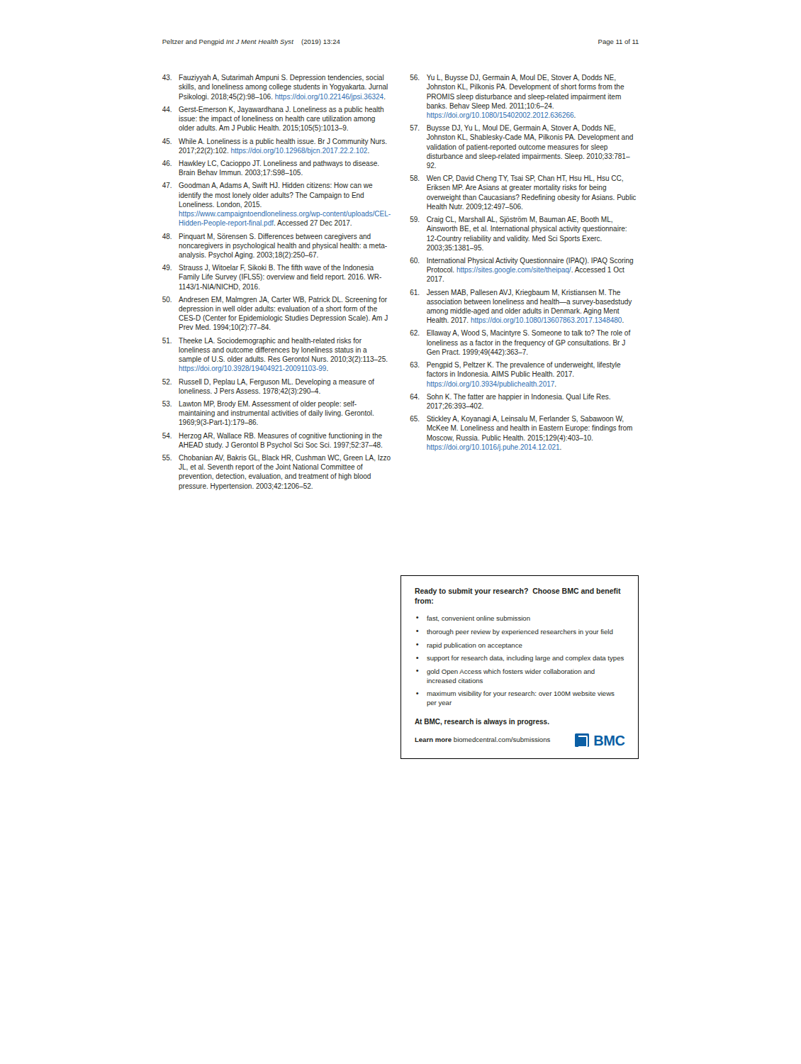Peltzer and Pengpid Int J Ment Health Syst (2019) 13:24
Page 11 of 11
Fauziyyah A, Sutarimah Ampuni S. Depression tendencies, social skills, and loneliness among college students in Yogyakarta. Jurnal Psikologi. 2018;45(2):98–106. https://doi.org/10.22146/jpsi.36324.
Gerst-Emerson K, Jayawardhana J. Loneliness as a public health issue: the impact of loneliness on health care utilization among older adults. Am J Public Health. 2015;105(5):1013–9.
While A. Loneliness is a public health issue. Br J Community Nurs. 2017;22(2):102. https://doi.org/10.12968/bjcn.2017.22.2.102.
Hawkley LC, Cacioppo JT. Loneliness and pathways to disease. Brain Behav Immun. 2003;17:S98–105.
Goodman A, Adams A, Swift HJ. Hidden citizens: How can we identify the most lonely older adults? The Campaign to End Loneliness. London, 2015. https://www.campaigntoendloneliness.org/wp-content/uploads/CEL-Hidden-People-report-final.pdf. Accessed 27 Dec 2017.
Pinquart M, Sörensen S. Differences between caregivers and noncaregivers in psychological health and physical health: a meta-analysis. Psychol Aging. 2003;18(2):250–67.
Strauss J, Witoelar F, Sikoki B. The fifth wave of the Indonesia Family Life Survey (IFLS5): overview and field report. 2016. WR-1143/1-NIA/NICHD, 2016.
Andresen EM, Malmgren JA, Carter WB, Patrick DL. Screening for depression in well older adults: evaluation of a short form of the CES-D (Center for Epidemiologic Studies Depression Scale). Am J Prev Med. 1994;10(2):77–84.
Theeke LA. Sociodemographic and health-related risks for loneliness and outcome differences by loneliness status in a sample of U.S. older adults. Res Gerontol Nurs. 2010;3(2):113–25. https://doi.org/10.3928/19404921-20091103-99.
Russell D, Peplau LA, Ferguson ML. Developing a measure of loneliness. J Pers Assess. 1978;42(3):290–4.
Lawton MP, Brody EM. Assessment of older people: self-maintaining and instrumental activities of daily living. Gerontol. 1969;9(3-Part-1):179–86.
Herzog AR, Wallace RB. Measures of cognitive functioning in the AHEAD study. J Gerontol B Psychol Sci Soc Sci. 1997;52:37–48.
Chobanian AV, Bakris GL, Black HR, Cushman WC, Green LA, Izzo JL, et al. Seventh report of the Joint National Committee of prevention, detection, evaluation, and treatment of high blood pressure. Hypertension. 2003;42:1206–52.
Yu L, Buysse DJ, Germain A, Moul DE, Stover A, Dodds NE, Johnston KL, Pilkonis PA. Development of short forms from the PROMIS sleep disturbance and sleep-related impairment item banks. Behav Sleep Med. 2011;10:6–24. https://doi.org/10.1080/15402002.2012.636266.
Buysse DJ, Yu L, Moul DE, Germain A, Stover A, Dodds NE, Johnston KL, Shablesky-Cade MA, Pilkonis PA. Development and validation of patient-reported outcome measures for sleep disturbance and sleep-related impairments. Sleep. 2010;33:781–92.
Wen CP, David Cheng TY, Tsai SP, Chan HT, Hsu HL, Hsu CC, Eriksen MP. Are Asians at greater mortality risks for being overweight than Caucasians? Redefining obesity for Asians. Public Health Nutr. 2009;12:497–506.
Craig CL, Marshall AL, Sjöström M, Bauman AE, Booth ML, Ainsworth BE, et al. International physical activity questionnaire: 12-Country reliability and validity. Med Sci Sports Exerc. 2003;35:1381–95.
International Physical Activity Questionnaire (IPAQ). IPAQ Scoring Protocol. https://sites.google.com/site/theipaq/. Accessed 1 Oct 2017.
Jessen MAB, Pallesen AVJ, Kriegbaum M, Kristiansen M. The association between loneliness and health—a survey-basedstudy among middle-aged and older adults in Denmark. Aging Ment Health. 2017. https://doi.org/10.1080/13607863.2017.1348480.
Ellaway A, Wood S, Macintyre S. Someone to talk to? The role of loneliness as a factor in the frequency of GP consultations. Br J Gen Pract. 1999;49(442):363–7.
Pengpid S, Peltzer K. The prevalence of underweight, lifestyle factors in Indonesia. AIMS Public Health. 2017. https://doi.org/10.3934/publichealth.2017.
Sohn K. The fatter are happier in Indonesia. Qual Life Res. 2017;26:393–402.
Stickley A, Koyanagi A, Leinsalu M, Ferlander S, Sabawoon W, McKee M. Loneliness and health in Eastern Europe: findings from Moscow, Russia. Public Health. 2015;129(4):403–10. https://doi.org/10.1016/j.puhe.2014.12.021.
Ready to submit your research? Choose BMC and benefit from:
fast, convenient online submission
thorough peer review by experienced researchers in your field
rapid publication on acceptance
support for research data, including large and complex data types
gold Open Access which fosters wider collaboration and increased citations
maximum visibility for your research: over 100M website views per year
At BMC, research is always in progress.
Learn more biomedcentral.com/submissions
BMC